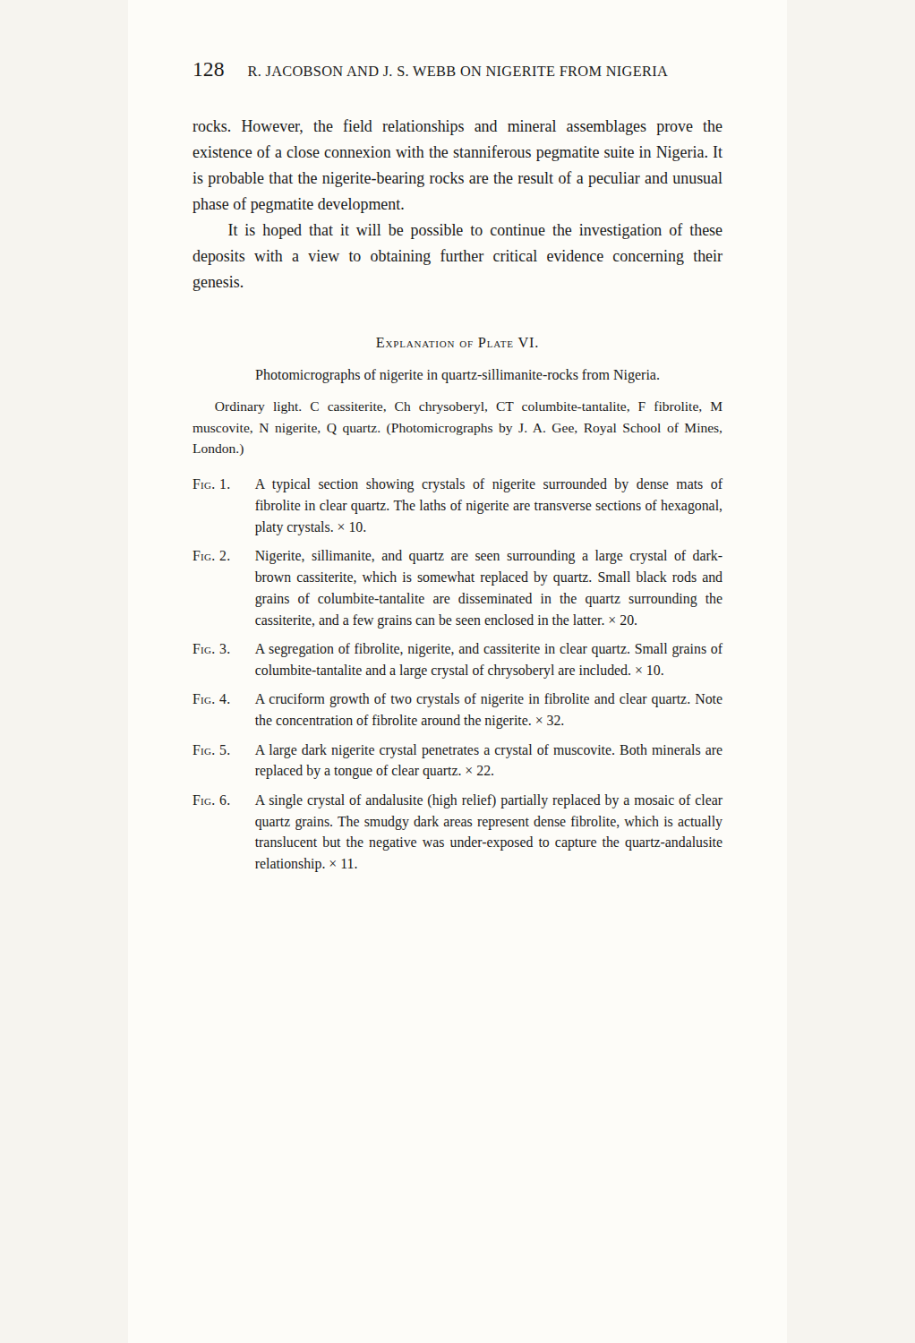128 R. JACOBSON AND J. S. WEBB ON NIGERITE FROM NIGERIA
rocks. However, the field relationships and mineral assemblages prove the existence of a close connexion with the stanniferous pegmatite suite in Nigeria. It is probable that the nigerite-bearing rocks are the result of a peculiar and unusual phase of pegmatite development.
It is hoped that it will be possible to continue the investigation of these deposits with a view to obtaining further critical evidence concerning their genesis.
Explanation of Plate VI.
Photomicrographs of nigerite in quartz-sillimanite-rocks from Nigeria.
Ordinary light. C cassiterite, Ch chrysoberyl, CT columbite-tantalite, F fibrolite, M muscovite, N nigerite, Q quartz. (Photomicrographs by J. A. Gee, Royal School of Mines, London.)
Fig. 1.
A typical section showing crystals of nigerite surrounded by dense mats of fibrolite in clear quartz. The laths of nigerite are transverse sections of hexagonal, platy crystals. × 10.
Fig. 2.
Nigerite, sillimanite, and quartz are seen surrounding a large crystal of dark-brown cassiterite, which is somewhat replaced by quartz. Small black rods and grains of columbite-tantalite are disseminated in the quartz surrounding the cassiterite, and a few grains can be seen enclosed in the latter. × 20.
Fig. 3.
A segregation of fibrolite, nigerite, and cassiterite in clear quartz. Small grains of columbite-tantalite and a large crystal of chrysoberyl are included. × 10.
Fig. 4.
A cruciform growth of two crystals of nigerite in fibrolite and clear quartz. Note the concentration of fibrolite around the nigerite. × 32.
Fig. 5.
A large dark nigerite crystal penetrates a crystal of muscovite. Both minerals are replaced by a tongue of clear quartz. × 22.
Fig. 6.
A single crystal of andalusite (high relief) partially replaced by a mosaic of clear quartz grains. The smudgy dark areas represent dense fibrolite, which is actually translucent but the negative was under-exposed to capture the quartz-andalusite relationship. × 11.